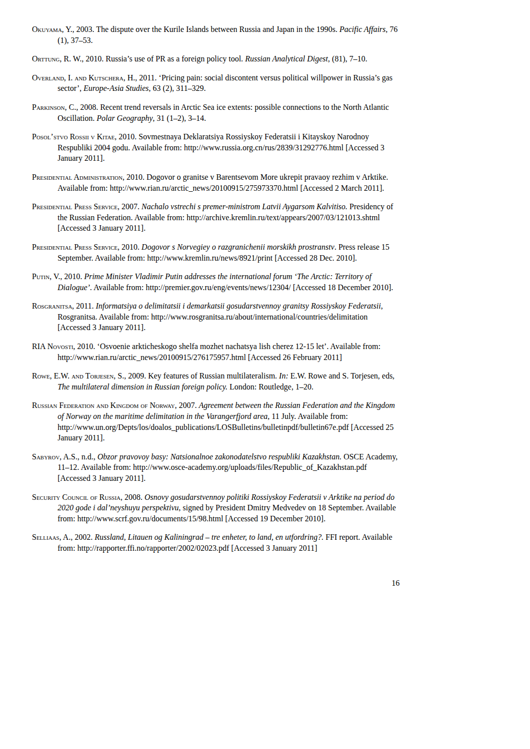Okuyama, Y., 2003. The dispute over the Kurile Islands between Russia and Japan in the 1990s. Pacific Affairs, 76 (1), 37–53.
Orttung, R. W., 2010. Russia’s use of PR as a foreign policy tool. Russian Analytical Digest, (81), 7–10.
Overland, I. and Kutschera, H., 2011. ‘Pricing pain: social discontent versus political willpower in Russia’s gas sector’, Europe-Asia Studies, 63 (2), 311–329.
Parkinson, C., 2008. Recent trend reversals in Arctic Sea ice extents: possible connections to the North Atlantic Oscillation. Polar Geography, 31 (1–2), 3–14.
Posol’stvo Rossii v Kitae, 2010. Sovmestnaya Deklaratsiya Rossiyskoy Federatsii i Kitayskoy Narodnoy Respubliki 2004 godu. Available from: http://www.russia.org.cn/rus/2839/31292776.html [Accessed 3 January 2011].
Presidential Administration, 2010. Dogovor o granitse v Barentsevom More ukrepit pravaoy rezhim v Arktike. Available from: http://www.rian.ru/arctic_news/20100915/275973370.html [Accessed 2 March 2011].
Presidential Press Service, 2007. Nachalo vstrechi s premer-ministrom Latvii Aygarsom Kalvitiso. Presidency of the Russian Federation. Available from: http://archive.kremlin.ru/text/appears/2007/03/121013.shtml [Accessed 3 January 2011].
Presidential Press Service, 2010. Dogovor s Norvegiey o razgranichenii morskikh prostranstv. Press release 15 September. Available from: http://www.kremlin.ru/news/8921/print [Accessed 28 Dec. 2010].
Putin, V., 2010. Prime Minister Vladimir Putin addresses the international forum ‘The Arctic: Territory of Dialogue’. Available from: http://premier.gov.ru/eng/events/news/12304/ [Accessed 18 December 2010].
Rosgranitsa, 2011. Informatsiya o delimitatsii i demarkatsii gosudarstvennoy granitsy Rossiyskoy Federatsii, Rosgranitsa. Available from: http://www.rosgranitsa.ru/about/international/countries/delimitation [Accessed 3 January 2011].
RIA Novosti, 2010. ‘Osvoenie arkticheskogo shelfa mozhet nachatsya lish cherez 12-15 let’. Available from: http://www.rian.ru/arctic_news/20100915/276175957.html [Accessed 26 February 2011]
Rowe, E.W. and Torjesen, S., 2009. Key features of Russian multilateralism. In: E.W. Rowe and S. Torjesen, eds, The multilateral dimension in Russian foreign policy. London: Routledge, 1–20.
Russian Federation and Kingdom of Norway, 2007. Agreement between the Russian Federation and the Kingdom of Norway on the maritime delimitation in the Varangerfjord area, 11 July. Available from: http://www.un.org/Depts/los/doalos_publications/LOSBulletins/bulletinpdf/bulletin67e.pdf [Accessed 25 January 2011].
Sabyrov, A.S., n.d., Obzor pravovoy basy: Natsionalnoe zakonodatelstvo respubliki Kazakhstan. OSCE Academy, 11–12. Available from: http://www.osce-academy.org/uploads/files/Republic_of_Kazakhstan.pdf [Accessed 3 January 2011].
Security Council of Russia, 2008. Osnovy gosudarstvennoy politiki Rossiyskoy Federatsii v Arktike na period do 2020 gode i dal’neyshuyu perspektivu, signed by President Dmitry Medvedev on 18 September. Available from: http://www.scrf.gov.ru/documents/15/98.html [Accessed 19 December 2010].
Selliaas, A., 2002. Russland, Litauen og Kaliningrad – tre enheter, to land, en utfordring?. FFI report. Available from: http://rapporter.ffi.no/rapporter/2002/02023.pdf [Accessed 3 January 2011]
16